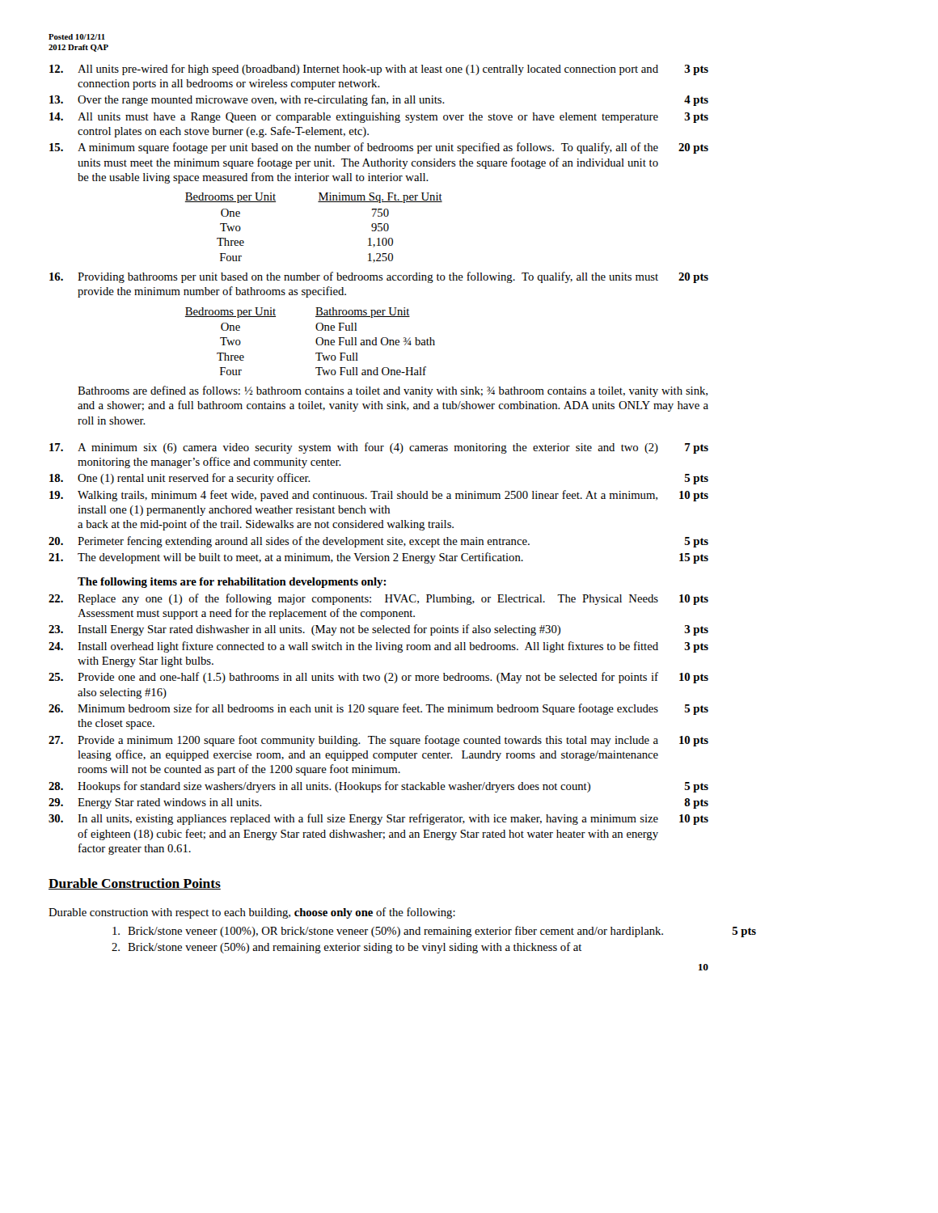Posted 10/12/11
2012 Draft QAP
| 12. | All units pre-wired for high speed (broadband) Internet hook-up with at least one (1) centrally located connection port and connection ports in all bedrooms or wireless computer network. | 3 pts |
| 13. | Over the range mounted microwave oven, with re-circulating fan, in all units. | 4 pts |
| 14. | All units must have a Range Queen or comparable extinguishing system over the stove or have element temperature control plates on each stove burner (e.g. Safe-T-element, etc). | 3 pts |
| 15. | A minimum square footage per unit based on the number of bedrooms per unit specified as follows. To qualify, all of the units must meet the minimum square footage per unit. The Authority considers the square footage of an individual unit to be the usable living space measured from the interior wall to interior wall. | 20 pts |
| Bedrooms per Unit | Minimum Sq. Ft. per Unit |
| --- | --- |
| One | 750 |
| Two | 950 |
| Three | 1,100 |
| Four | 1,250 |
| 16. | Providing bathrooms per unit based on the number of bedrooms according to the following. To qualify, all the units must provide the minimum number of bathrooms as specified. | 20 pts |
| Bedrooms per Unit | Bathrooms per Unit |
| --- | --- |
| One | One Full |
| Two | One Full and One ¾ bath |
| Three | Two Full |
| Four | Two Full and One-Half |
Bathrooms are defined as follows: ½ bathroom contains a toilet and vanity with sink; ¾ bathroom contains a toilet, vanity with sink, and a shower; and a full bathroom contains a toilet, vanity with sink, and a tub/shower combination. ADA units ONLY may have a roll in shower.
| 17. | A minimum six (6) camera video security system with four (4) cameras monitoring the exterior site and two (2) monitoring the manager’s office and community center. | 7 pts |
| 18. | One (1) rental unit reserved for a security officer. | 5 pts |
| 19. | Walking trails, minimum 4 feet wide, paved and continuous. Trail should be a minimum 2500 linear feet. At a minimum, install one (1) permanently anchored weather resistant bench with a back at the mid-point of the trail. Sidewalks are not considered walking trails. | 10 pts |
| 20. | Perimeter fencing extending around all sides of the development site, except the main entrance. | 5 pts |
| 21. | The development will be built to meet, at a minimum, the Version 2 Energy Star Certification. | 15 pts |
| | The following items are for rehabilitation developments only: | |
| 22. | Replace any one (1) of the following major components: HVAC, Plumbing, or Electrical. The Physical Needs Assessment must support a need for the replacement of the component. | 10 pts |
| 23. | Install Energy Star rated dishwasher in all units. (May not be selected for points if also selecting #30) | 3 pts |
| 24. | Install overhead light fixture connected to a wall switch in the living room and all bedrooms. All light fixtures to be fitted with Energy Star light bulbs. | 3 pts |
| 25. | Provide one and one-half (1.5) bathrooms in all units with two (2) or more bedrooms. (May not be selected for points if also selecting #16) | 10 pts |
| 26. | Minimum bedroom size for all bedrooms in each unit is 120 square feet. The minimum bedroom Square footage excludes the closet space. | 5 pts |
| 27. | Provide a minimum 1200 square foot community building. The square footage counted towards this total may include a leasing office, an equipped exercise room, and an equipped computer center. Laundry rooms and storage/maintenance rooms will not be counted as part of the 1200 square foot minimum. | 10 pts |
| 28. | Hookups for standard size washers/dryers in all units. (Hookups for stackable washer/dryers does not count) | 5 pts |
| 29. | Energy Star rated windows in all units. | 8 pts |
| 30. | In all units, existing appliances replaced with a full size Energy Star refrigerator, with ice maker, having a minimum size of eighteen (18) cubic feet; and an Energy Star rated dishwasher; and an Energy Star rated hot water heater with an energy factor greater than 0.61. | 10 pts |
Durable Construction Points
Durable construction with respect to each building, choose only one of the following:
| 1. | Brick/stone veneer (100%), OR brick/stone veneer (50%) and remaining exterior fiber cement and/or hardiplank. | 5 pts |
| 2. | Brick/stone veneer (50%) and remaining exterior siding to be vinyl siding with a thickness of at | |
10